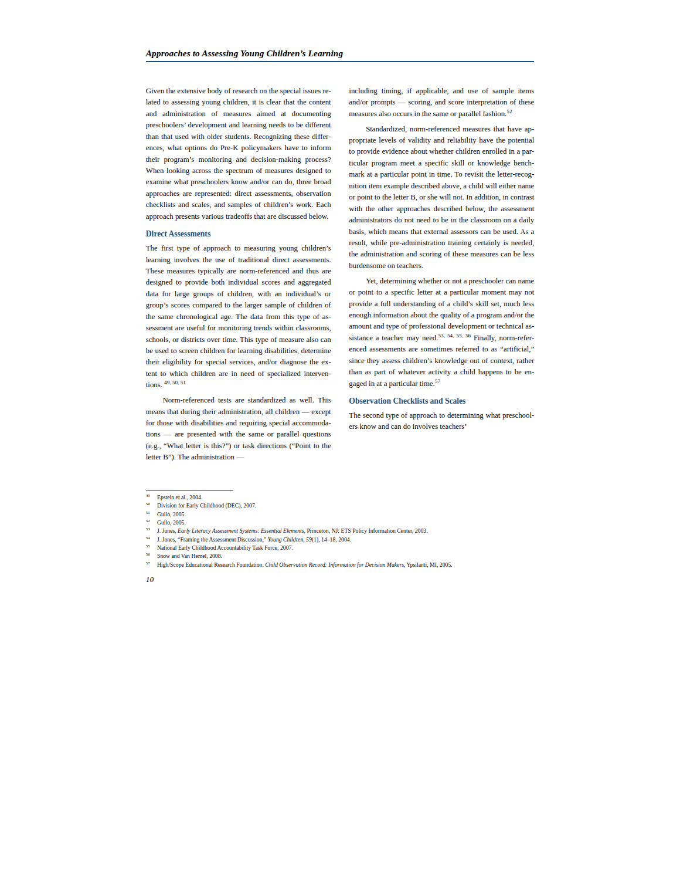Approaches to Assessing Young Children’s Learning
Given the extensive body of research on the special issues related to assessing young children, it is clear that the content and administration of measures aimed at documenting preschoolers’ development and learning needs to be different than that used with older students. Recognizing these differences, what options do Pre-K policymakers have to inform their program’s monitoring and decision-making process? When looking across the spectrum of measures designed to examine what preschoolers know and/or can do, three broad approaches are represented: direct assessments, observation checklists and scales, and samples of children’s work. Each approach presents various tradeoffs that are discussed below.
Direct Assessments
The first type of approach to measuring young children’s learning involves the use of traditional direct assessments. These measures typically are norm-referenced and thus are designed to provide both individual scores and aggregated data for large groups of children, with an individual’s or group’s scores compared to the larger sample of children of the same chronological age. The data from this type of assessment are useful for monitoring trends within classrooms, schools, or districts over time. This type of measure also can be used to screen children for learning disabilities, determine their eligibility for special services, and/or diagnose the extent to which children are in need of specialized interventions. 49, 50, 51
Norm-referenced tests are standardized as well. This means that during their administration, all children — except for those with disabilities and requiring special accommodations — are presented with the same or parallel questions (e.g., “What letter is this?”) or task directions (“Point to the letter B”). The administration —
including timing, if applicable, and use of sample items and/or prompts — scoring, and score interpretation of these measures also occurs in the same or parallel fashion.52
Standardized, norm-referenced measures that have appropriate levels of validity and reliability have the potential to provide evidence about whether children enrolled in a particular program meet a specific skill or knowledge benchmark at a particular point in time. To revisit the letter-recognition item example described above, a child will either name or point to the letter B, or she will not. In addition, in contrast with the other approaches described below, the assessment administrators do not need to be in the classroom on a daily basis, which means that external assessors can be used. As a result, while pre-administration training certainly is needed, the administration and scoring of these measures can be less burdensome on teachers.
Yet, determining whether or not a preschooler can name or point to a specific letter at a particular moment may not provide a full understanding of a child’s skill set, much less enough information about the quality of a program and/or the amount and type of professional development or technical assistance a teacher may need.53, 54, 55, 56 Finally, norm-referenced assessments are sometimes referred to as “artificial,” since they assess children’s knowledge out of context, rather than as part of whatever activity a child happens to be engaged in at a particular time.57
Observation Checklists and Scales
The second type of approach to determining what preschoolers know and can do involves teachers’
49
Epstein et al., 2004.
50
Division for Early Childhood (DEC), 2007.
51
Gullo, 2005.
52
Gullo, 2005.
53
J. Jones, Early Literacy Assessment Systems: Essential Elements, Princeton, NJ: ETS Policy Information Center, 2003.
54
J. Jones, “Framing the Assessment Discussion,” Young Children, 59(1), 14–18, 2004.
55
National Early Childhood Accountability Task Force, 2007.
56
Snow and Van Hemel, 2008.
57
High/Scope Educational Research Foundation. Child Observation Record: Information for Decision Makers, Ypsilanti, MI, 2005.
10